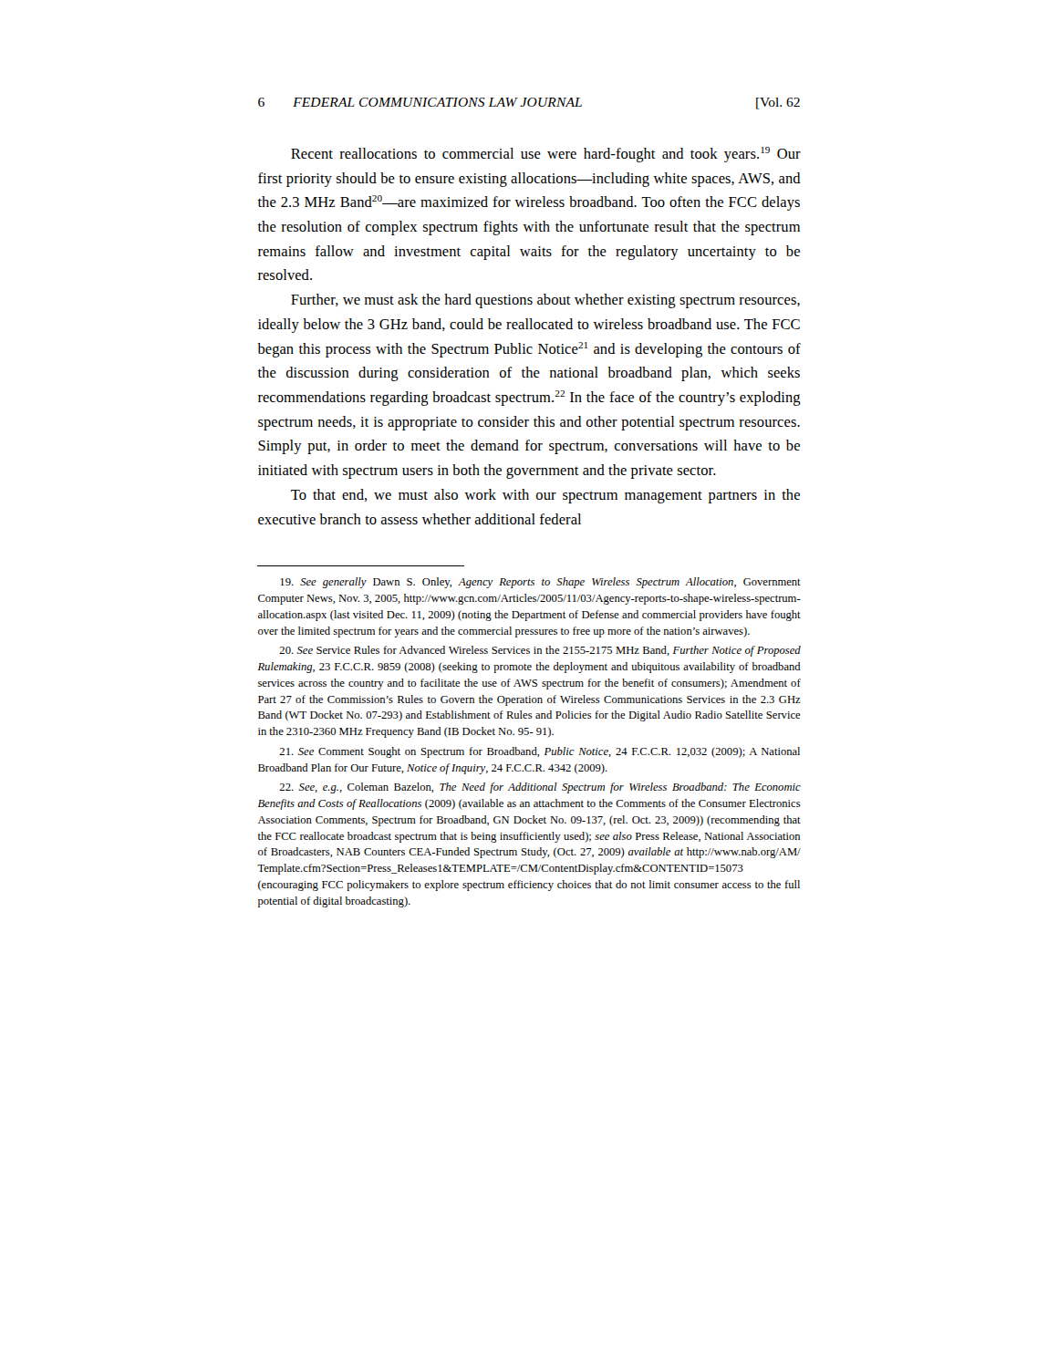6 FEDERAL COMMUNICATIONS LAW JOURNAL [Vol. 62
Recent reallocations to commercial use were hard-fought and took years.19 Our first priority should be to ensure existing allocations—including white spaces, AWS, and the 2.3 MHz Band20—are maximized for wireless broadband. Too often the FCC delays the resolution of complex spectrum fights with the unfortunate result that the spectrum remains fallow and investment capital waits for the regulatory uncertainty to be resolved.
Further, we must ask the hard questions about whether existing spectrum resources, ideally below the 3 GHz band, could be reallocated to wireless broadband use. The FCC began this process with the Spectrum Public Notice21 and is developing the contours of the discussion during consideration of the national broadband plan, which seeks recommendations regarding broadcast spectrum.22 In the face of the country’s exploding spectrum needs, it is appropriate to consider this and other potential spectrum resources. Simply put, in order to meet the demand for spectrum, conversations will have to be initiated with spectrum users in both the government and the private sector.
To that end, we must also work with our spectrum management partners in the executive branch to assess whether additional federal
19. See generally Dawn S. Onley, Agency Reports to Shape Wireless Spectrum Allocation, Government Computer News, Nov. 3, 2005, http://www.gcn.com/Articles/2005/11/03/Agency-reports-to-shape-wireless-spectrum-allocation.aspx (last visited Dec. 11, 2009) (noting the Department of Defense and commercial providers have fought over the limited spectrum for years and the commercial pressures to free up more of the nation’s airwaves).
20. See Service Rules for Advanced Wireless Services in the 2155-2175 MHz Band, Further Notice of Proposed Rulemaking, 23 F.C.C.R. 9859 (2008) (seeking to promote the deployment and ubiquitous availability of broadband services across the country and to facilitate the use of AWS spectrum for the benefit of consumers); Amendment of Part 27 of the Commission’s Rules to Govern the Operation of Wireless Communications Services in the 2.3 GHz Band (WT Docket No. 07-293) and Establishment of Rules and Policies for the Digital Audio Radio Satellite Service in the 2310-2360 MHz Frequency Band (IB Docket No. 95- 91).
21. See Comment Sought on Spectrum for Broadband, Public Notice, 24 F.C.C.R. 12,032 (2009); A National Broadband Plan for Our Future, Notice of Inquiry, 24 F.C.C.R. 4342 (2009).
22. See, e.g., Coleman Bazelon, The Need for Additional Spectrum for Wireless Broadband: The Economic Benefits and Costs of Reallocations (2009) (available as an attachment to the Comments of the Consumer Electronics Association Comments, Spectrum for Broadband, GN Docket No. 09-137, (rel. Oct. 23, 2009)) (recommending that the FCC reallocate broadcast spectrum that is being insufficiently used); see also Press Release, National Association of Broadcasters, NAB Counters CEA-Funded Spectrum Study, (Oct. 27, 2009) available at http://www.nab.org/AM/Template.cfm?Section=Press_Releases1&TEMPLATE=/CM/ContentDisplay.cfm&CONTENTID=15073 (encouraging FCC policymakers to explore spectrum efficiency choices that do not limit consumer access to the full potential of digital broadcasting).